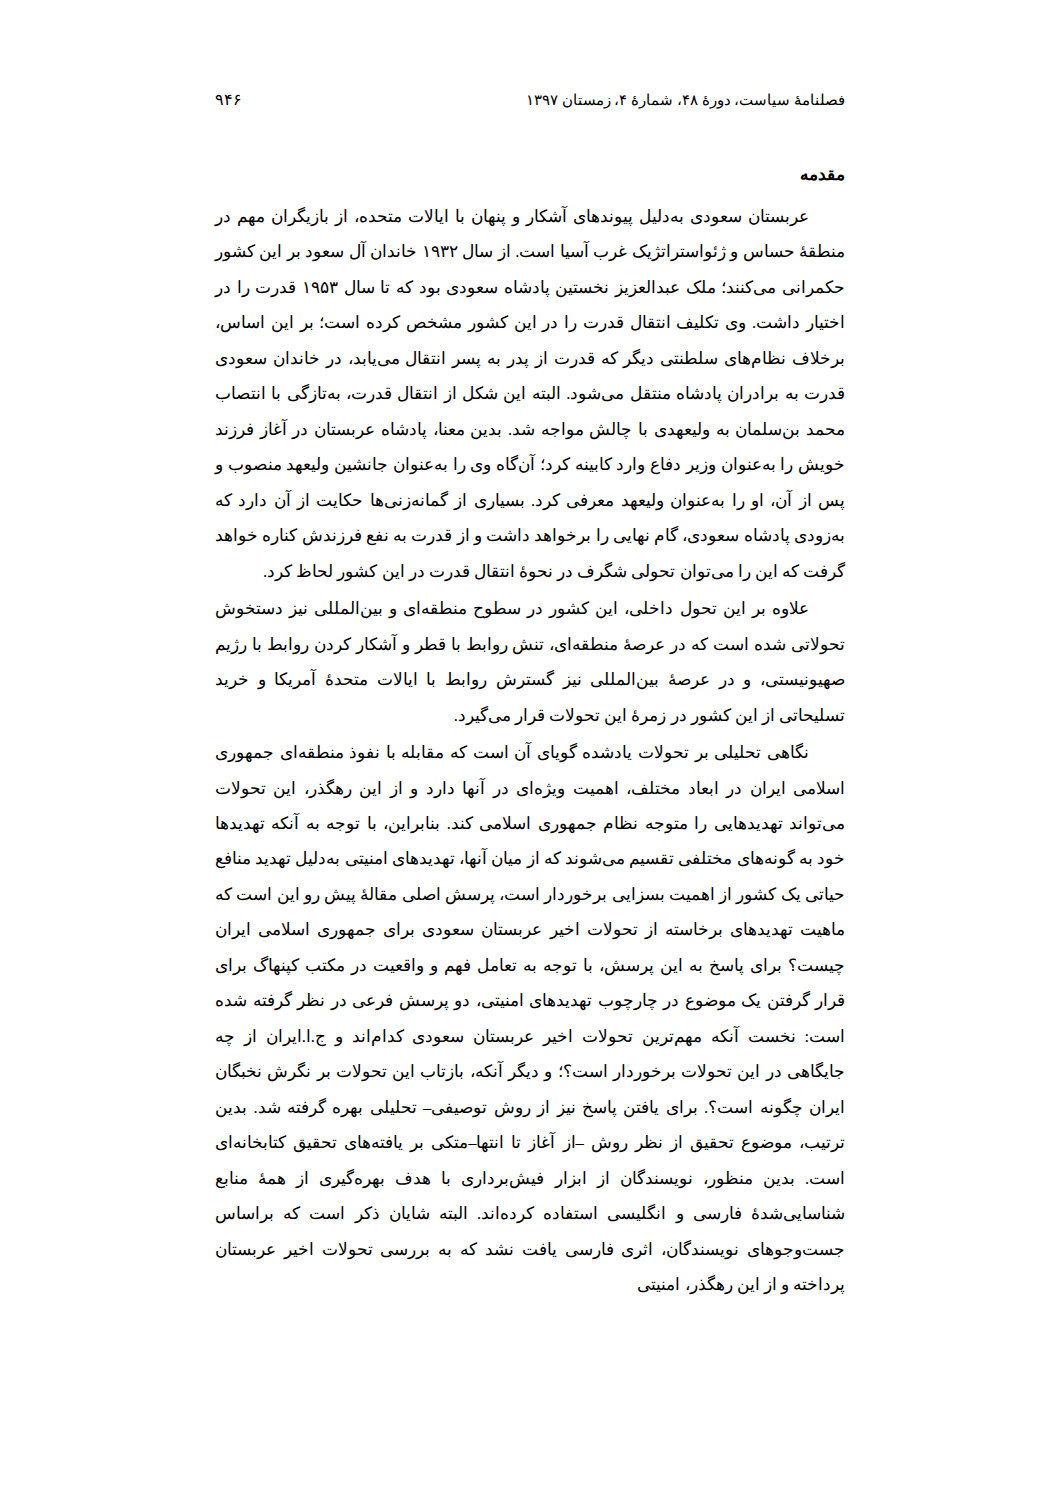فصلنامهٔ سیاست، دورهٔ ۴۸، شمارهٔ ۴، زمستان ۱۳۹۷ ۹۴۶
مقدمه
عربستان سعودی به‌دلیل پیوندهای آشکار و پنهان با ایالات متحده، از بازیگران مهم در منطقهٔ حساس و ژئواستراتژیک غرب آسیا است. از سال ۱۹۳۲ خاندان آل سعود بر این کشور حکمرانی می‌کنند؛ ملک عبدالعزیز نخستین پادشاه سعودی بود که تا سال ۱۹۵۳ قدرت را در اختیار داشت. وی تکلیف انتقال قدرت را در این کشور مشخص کرده است؛ بر این اساس، برخلاف نظام‌های سلطنتی دیگر که قدرت از پدر به پسر انتقال می‌یابد، در خاندان سعودی قدرت به برادران پادشاه منتقل می‌شود. البته این شکل از انتقال قدرت، به‌تازگی با انتصاب محمد بن‌سلمان به ولیعهدی با چالش مواجه شد. بدین معنا، پادشاه عربستان در آغاز فرزند خویش را به‌عنوان وزیر دفاع وارد کابینه کرد؛ آن‌گاه وی را به‌عنوان جانشین ولیعهد منصوب و پس از آن، او را به‌عنوان ولیعهد معرفی کرد. بسیاری از گمانه‌زنی‌ها حکایت از آن دارد که به‌زودی پادشاه سعودی، گام نهایی را برخواهد داشت و از قدرت به نفع فرزندش کناره خواهد گرفت که این را می‌توان تحولی شگرف در نحوهٔ انتقال قدرت در این کشور لحاظ کرد.
علاوه بر این تحول داخلی، این کشور در سطوح منطقه‌ای و بین‌المللی نیز دستخوش تحولاتی شده است که در عرصهٔ منطقه‌ای، تنش روابط با قطر و آشکار کردن روابط با رژیم صهیونیستی، و در عرصهٔ بین‌المللی نیز گسترش روابط با ایالات متحدهٔ آمریکا و خرید تسلیحاتی از این کشور در زمرهٔ این تحولات قرار می‌گیرد.
نگاهی تحلیلی بر تحولات یادشده گویای آن است که مقابله با نفوذ منطقه‌ای جمهوری اسلامی ایران در ابعاد مختلف، اهمیت ویژه‌ای در آنها دارد و از این رهگذر، این تحولات می‌تواند تهدیدهایی را متوجه نظام جمهوری اسلامی کند. بنابراین، با توجه به آنکه تهدیدها خود به گونه‌های مختلفی تقسیم می‌شوند که از میان آنها، تهدیدهای امنیتی به‌دلیل تهدید منافع حیاتی یک کشور از اهمیت بسزایی برخوردار است، پرسش اصلی مقالهٔ پیش رو این است که ماهیت تهدیدهای برخاسته از تحولات اخیر عربستان سعودی برای جمهوری اسلامی ایران چیست؟ برای پاسخ به این پرسش، با توجه به تعامل فهم و واقعیت در مکتب کپنهاگ برای قرار گرفتن یک موضوع در چارچوب تهدیدهای امنیتی، دو پرسش فرعی در نظر گرفته شده است: نخست آنکه مهم‌ترین تحولات اخیر عربستان سعودی کدام‌اند و ج.ا.ایران از چه جایگاهی در این تحولات برخوردار است؟؛ و دیگر آنکه، بازتاب این تحولات بر نگرش نخبگان ایران چگونه است؟. برای یافتن پاسخ نیز از روش توصیفی– تحلیلی بهره گرفته شد. بدین ترتیب، موضوع تحقیق از نظر روش –از آغاز تا انتها–متکی بر یافته‌های تحقیق کتابخانه‌ای است. بدین منظور، نویسندگان از ابزار فیش‌برداری با هدف بهره‌گیری از همهٔ منابع شناسایی‌شدهٔ فارسی و انگلیسی استفاده کرده‌اند. البته شایان ذکر است که براساس جست‌وجوهای نویسندگان، اثری فارسی یافت نشد که به بررسی تحولات اخیر عربستان پرداخته و از این رهگذر، امنیتی